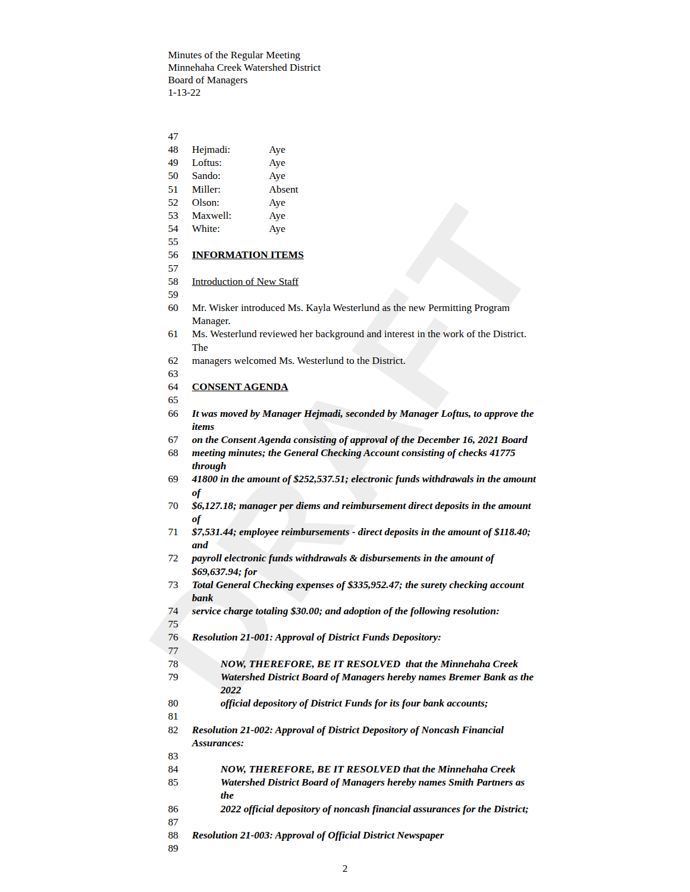DRAFT
Minutes of the Regular Meeting
Minnehaha Creek Watershed District
Board of Managers
1-13-22
| 47 | |
| 48 | Hejmadi: Aye |
| 49 | Loftus: Aye |
| 50 | Sando: Aye |
| 51 | Miller: Absent |
| 52 | Olson: Aye |
| 53 | Maxwell: Aye |
| 54 | White: Aye |
| 55 | |
| 56 | INFORMATION ITEMS |
| 57 | |
| 58 | Introduction of New Staff |
| 59 | |
| 60 | Mr. Wisker introduced Ms. Kayla Westerlund as the new Permitting Program Manager. |
| 61 | Ms. Westerlund reviewed her background and interest in the work of the District. The |
| 62 | managers welcomed Ms. Westerlund to the District. |
| 63 | |
| 64 | CONSENT AGENDA |
| 65 | |
| 66 | It was moved by Manager Hejmadi, seconded by Manager Loftus, to approve the items |
| 67 | on the Consent Agenda consisting of approval of the December 16, 2021 Board |
| 68 | meeting minutes; the General Checking Account consisting of checks 41775 through |
| 69 | 41800 in the amount of $252,537.51; electronic funds withdrawals in the amount of |
| 70 | $6,127.18; manager per diems and reimbursement direct deposits in the amount of |
| 71 | $7,531.44; employee reimbursements - direct deposits in the amount of $118.40; and |
| 72 | payroll electronic funds withdrawals & disbursements in the amount of $69,637.94; for |
| 73 | Total General Checking expenses of $335,952.47; the surety checking account bank |
| 74 | service charge totaling $30.00; and adoption of the following resolution: |
| 75 | |
| 76 | Resolution 21-001: Approval of District Funds Depository: |
| 77 | |
| 78 | NOW, THEREFORE, BE IT RESOLVED that the Minnehaha Creek |
| 79 | Watershed District Board of Managers hereby names Bremer Bank as the 2022 |
| 80 | official depository of District Funds for its four bank accounts; |
| 81 | |
| 82 | Resolution 21-002: Approval of District Depository of Noncash Financial Assurances: |
| 83 | |
| 84 | NOW, THEREFORE, BE IT RESOLVED that the Minnehaha Creek |
| 85 | Watershed District Board of Managers hereby names Smith Partners as the |
| 86 | 2022 official depository of noncash financial assurances for the District; |
| 87 | |
| 88 | Resolution 21-003: Approval of Official District Newspaper |
| 89 | |
2